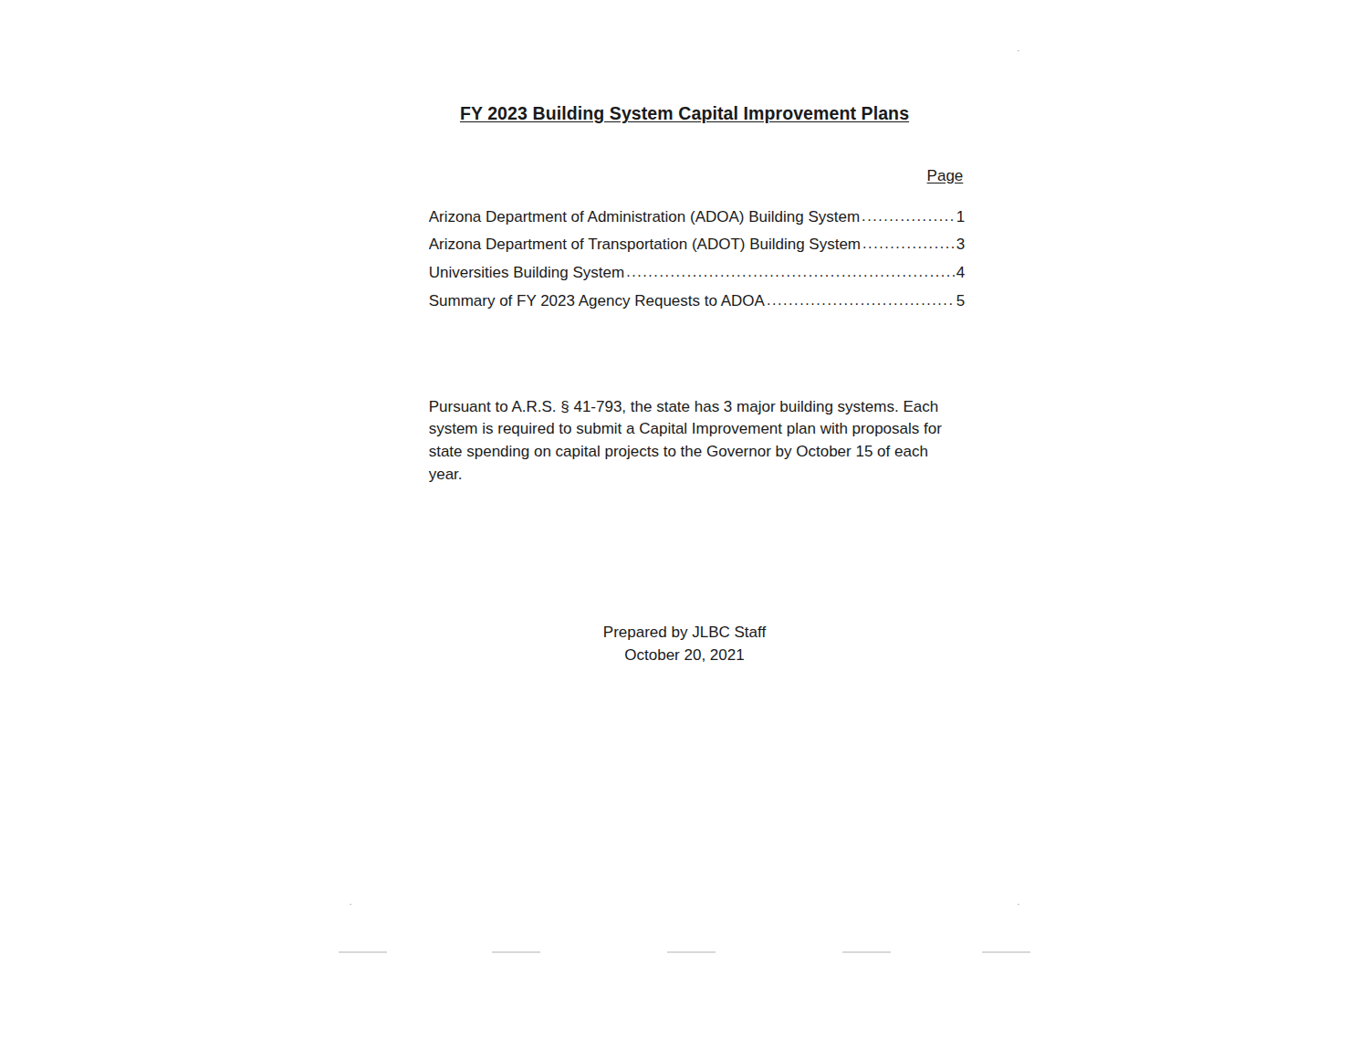·
FY 2023 Building System Capital Improvement Plans
Page
Arizona Department of Administration (ADOA) Building System .................................................................................. 1
Arizona Department of Transportation (ADOT) Building System .................................................................................. 3
Universities Building System .................................................................................. 4
Summary of FY 2023 Agency Requests to ADOA .................................................................................. 5
Pursuant to A.R.S. § 41-793, the state has 3 major building systems. Each system is required to submit a Capital Improvement plan with proposals for state spending on capital projects to the Governor by October 15 of each year.
Prepared by JLBC Staff
October 20, 2021
· ·